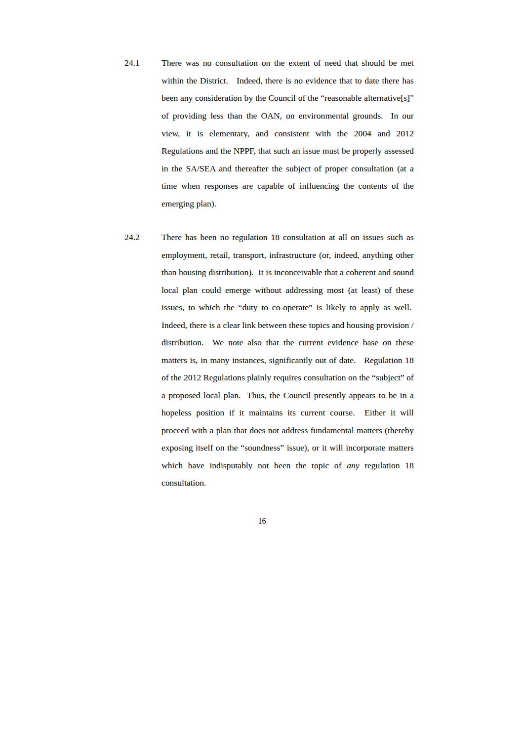24.1
There was no consultation on the extent of need that should be met within the District. Indeed, there is no evidence that to date there has been any consideration by the Council of the “reasonable alternative[s]” of providing less than the OAN, on environmental grounds. In our view, it is elementary, and consistent with the 2004 and 2012 Regulations and the NPPF, that such an issue must be properly assessed in the SA/SEA and thereafter the subject of proper consultation (at a time when responses are capable of influencing the contents of the emerging plan).
24.2
There has been no regulation 18 consultation at all on issues such as employment, retail, transport, infrastructure (or, indeed, anything other than housing distribution). It is inconceivable that a coherent and sound local plan could emerge without addressing most (at least) of these issues, to which the “duty to co-operate” is likely to apply as well. Indeed, there is a clear link between these topics and housing provision / distribution. We note also that the current evidence base on these matters is, in many instances, significantly out of date. Regulation 18 of the 2012 Regulations plainly requires consultation on the “subject” of a proposed local plan. Thus, the Council presently appears to be in a hopeless position if it maintains its current course. Either it will proceed with a plan that does not address fundamental matters (thereby exposing itself on the “soundness” issue), or it will incorporate matters which have indisputably not been the topic of any regulation 18 consultation.
16